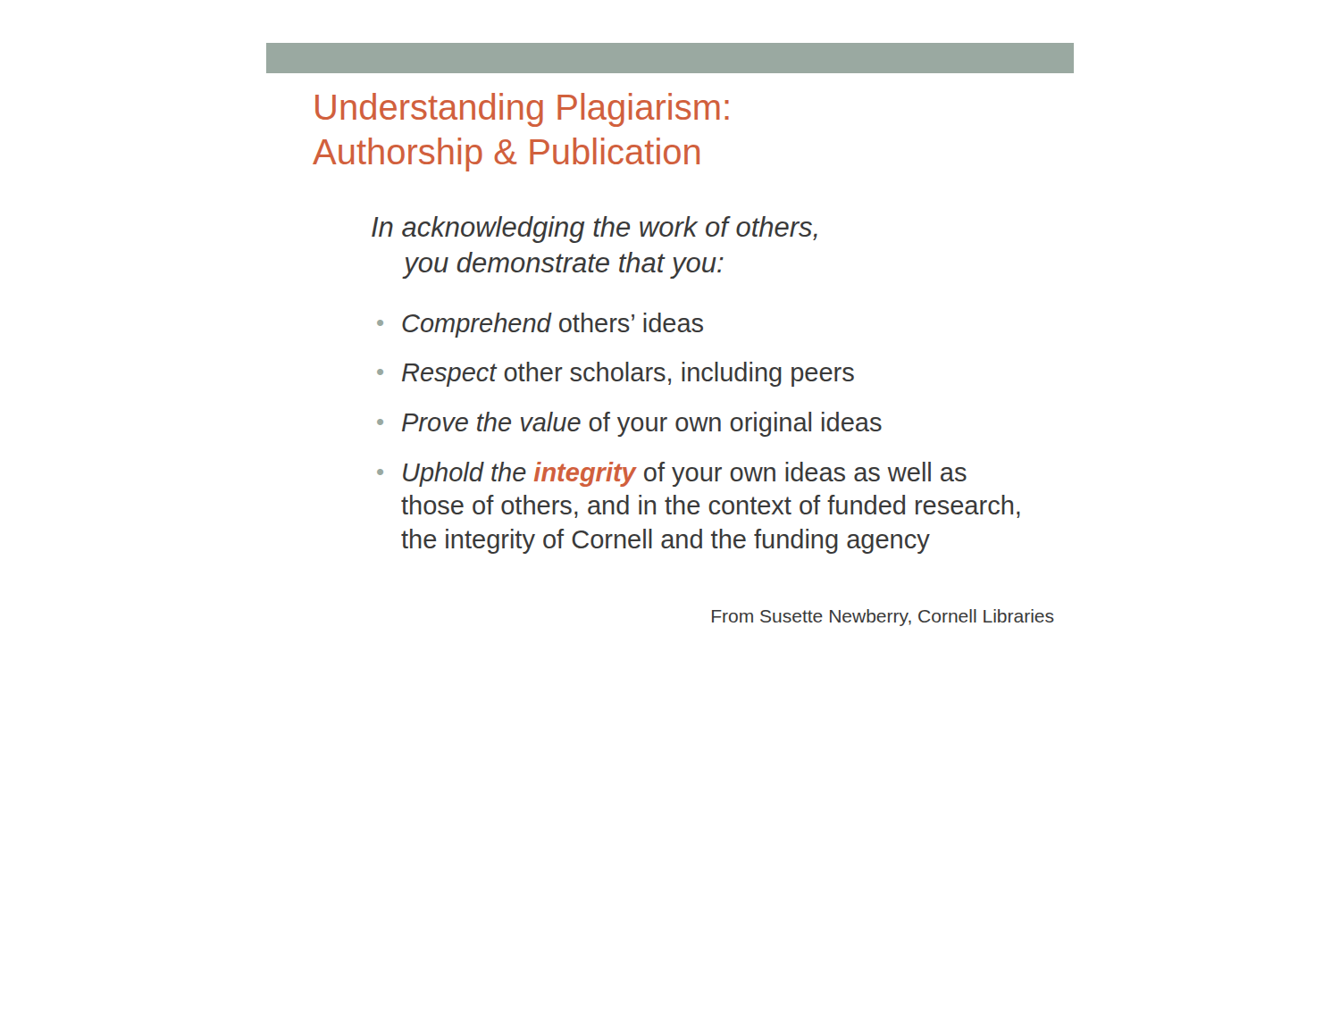Understanding Plagiarism:
Authorship & Publication
In acknowledging the work of others,you demonstrate that you:
Comprehend others’ ideas
Respect other scholars, including peers
Prove the value of your own original ideas
Uphold the integrity of your own ideas as well as those of others, and in the context of funded research, the integrity of Cornell and the funding agency
From Susette Newberry, Cornell Libraries